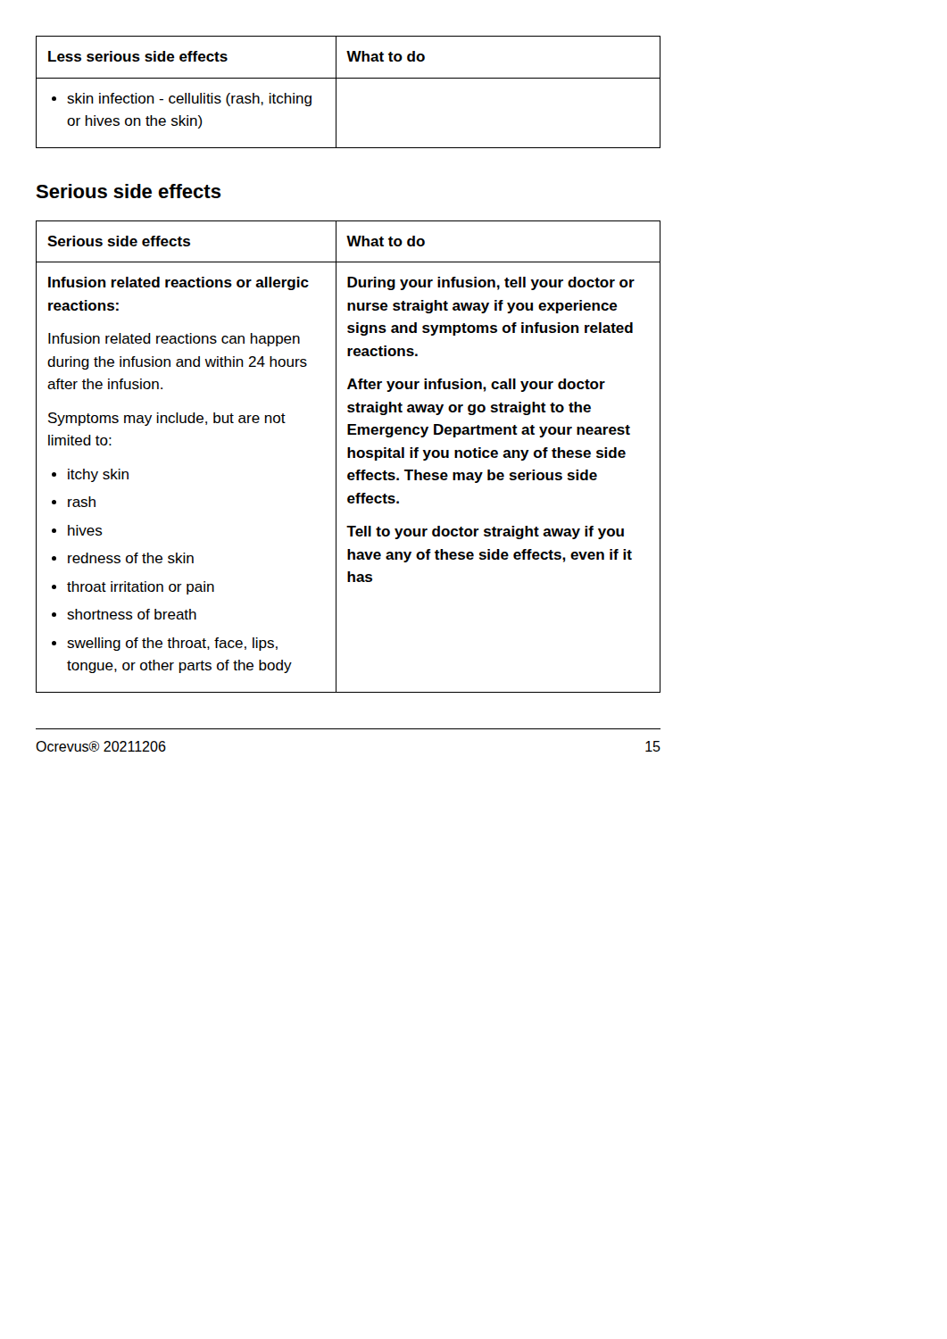| Less serious side effects | What to do |
| --- | --- |
| skin infection - cellulitis (rash, itching or hives on the skin) | |
Serious side effects
| Serious side effects | What to do |
| --- | --- |
| Infusion related reactions or allergic reactions: Infusion related reactions can happen during the infusion and within 24 hours after the infusion. Symptoms may include, but are not limited to: itchy skin rash hives redness of the skin throat irritation or pain shortness of breath swelling of the throat, face, lips, tongue, or other parts of the body | During your infusion, tell your doctor or nurse straight away if you experience signs and symptoms of infusion related reactions. After your infusion, call your doctor straight away or go straight to the Emergency Department at your nearest hospital if you notice any of these side effects. These may be serious side effects. Tell to your doctor straight away if you have any of these side effects, even if it has |
Ocrevus® 20211206 15